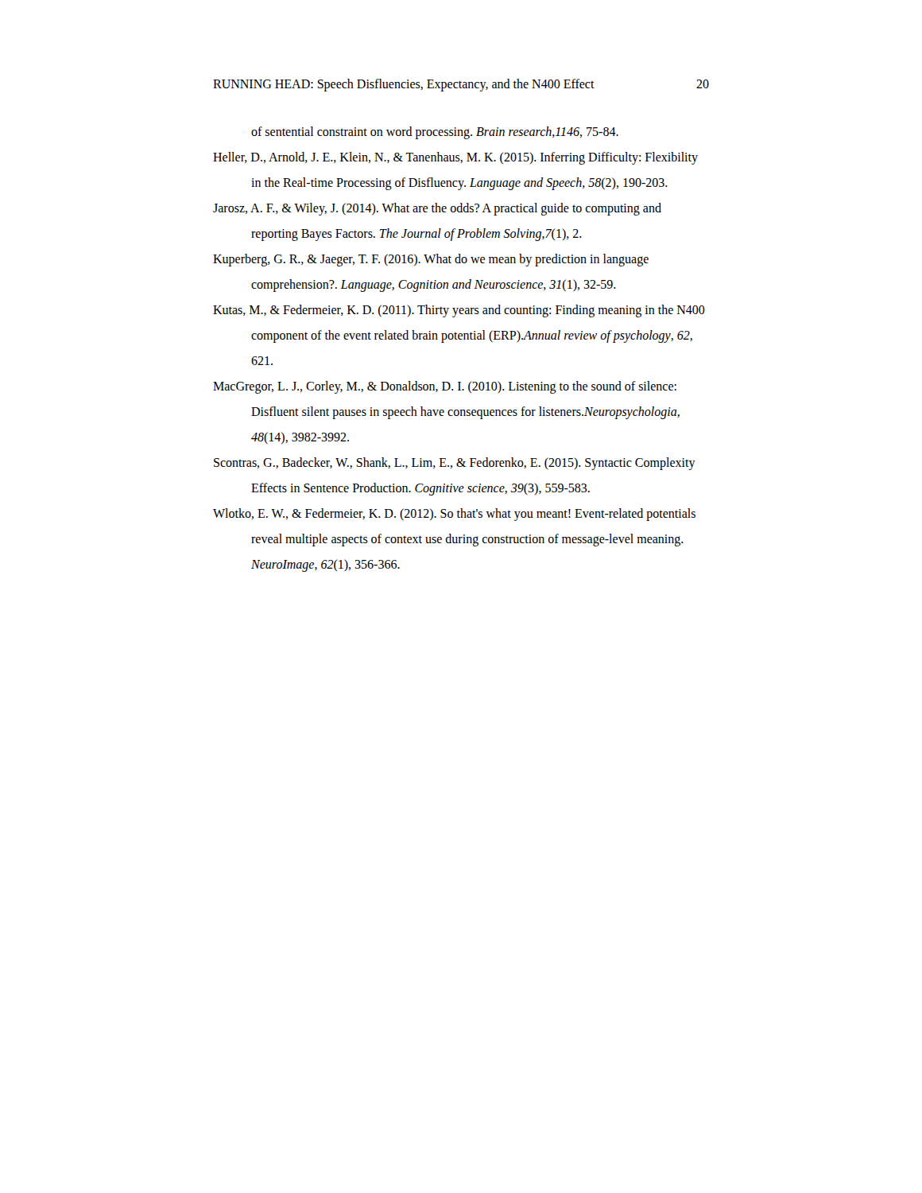RUNNING HEAD: Speech Disfluencies, Expectancy, and the N400 Effect 20
of sentential constraint on word processing. Brain research,1146, 75-84.
Heller, D., Arnold, J. E., Klein, N., & Tanenhaus, M. K. (2015). Inferring Difficulty: Flexibility in the Real-time Processing of Disfluency. Language and Speech, 58(2), 190-203.
Jarosz, A. F., & Wiley, J. (2014). What are the odds? A practical guide to computing and reporting Bayes Factors. The Journal of Problem Solving,7(1), 2.
Kuperberg, G. R., & Jaeger, T. F. (2016). What do we mean by prediction in language comprehension?. Language, Cognition and Neuroscience, 31(1), 32-59.
Kutas, M., & Federmeier, K. D. (2011). Thirty years and counting: Finding meaning in the N400 component of the event related brain potential (ERP).Annual review of psychology, 62, 621.
MacGregor, L. J., Corley, M., & Donaldson, D. I. (2010). Listening to the sound of silence: Disfluent silent pauses in speech have consequences for listeners.Neuropsychologia, 48(14), 3982-3992.
Scontras, G., Badecker, W., Shank, L., Lim, E., & Fedorenko, E. (2015). Syntactic Complexity Effects in Sentence Production. Cognitive science, 39(3), 559-583.
Wlotko, E. W., & Federmeier, K. D. (2012). So that's what you meant! Event-related potentials reveal multiple aspects of context use during construction of message-level meaning. NeuroImage, 62(1), 356-366.